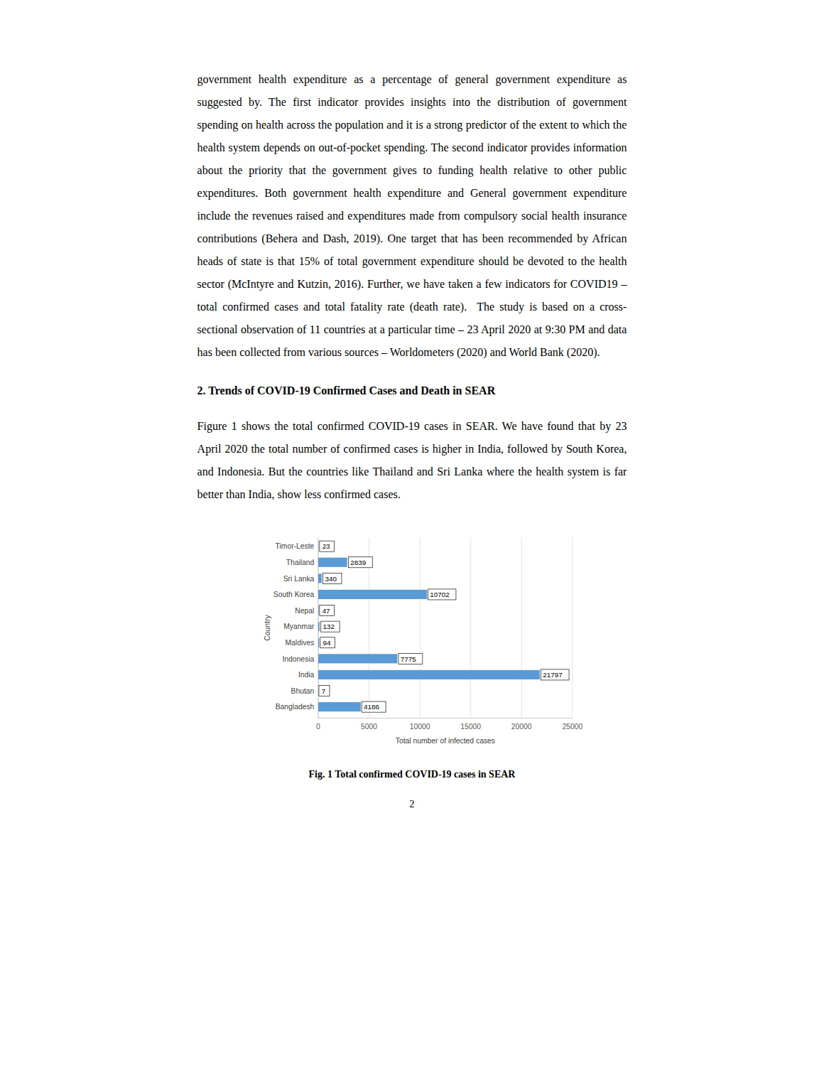government health expenditure as a percentage of general government expenditure as suggested by. The first indicator provides insights into the distribution of government spending on health across the population and it is a strong predictor of the extent to which the health system depends on out-of-pocket spending. The second indicator provides information about the priority that the government gives to funding health relative to other public expenditures. Both government health expenditure and General government expenditure include the revenues raised and expenditures made from compulsory social health insurance contributions (Behera and Dash, 2019). One target that has been recommended by African heads of state is that 15% of total government expenditure should be devoted to the health sector (McIntyre and Kutzin, 2016). Further, we have taken a few indicators for COVID19 – total confirmed cases and total fatality rate (death rate). The study is based on a cross-sectional observation of 11 countries at a particular time – 23 April 2020 at 9:30 PM and data has been collected from various sources – Worldometers (2020) and World Bank (2020).
2. Trends of COVID-19 Confirmed Cases and Death in SEAR
Figure 1 shows the total confirmed COVID-19 cases in SEAR. We have found that by 23 April 2020 the total number of confirmed cases is higher in India, followed by South Korea, and Indonesia. But the countries like Thailand and Sri Lanka where the health system is far better than India, show less confirmed cases.
23 2839 340 10702 47 132 94 7775 21797 7 4186 Timor-Leste Thailand Sri Lanka South Korea Nepal Myanmar Maldives Indonesia India Bhutan Bangladesh 0 5000 10000 15000 20000 25000 Total number of infected cases Country
Fig. 1 Total confirmed COVID-19 cases in SEAR
2